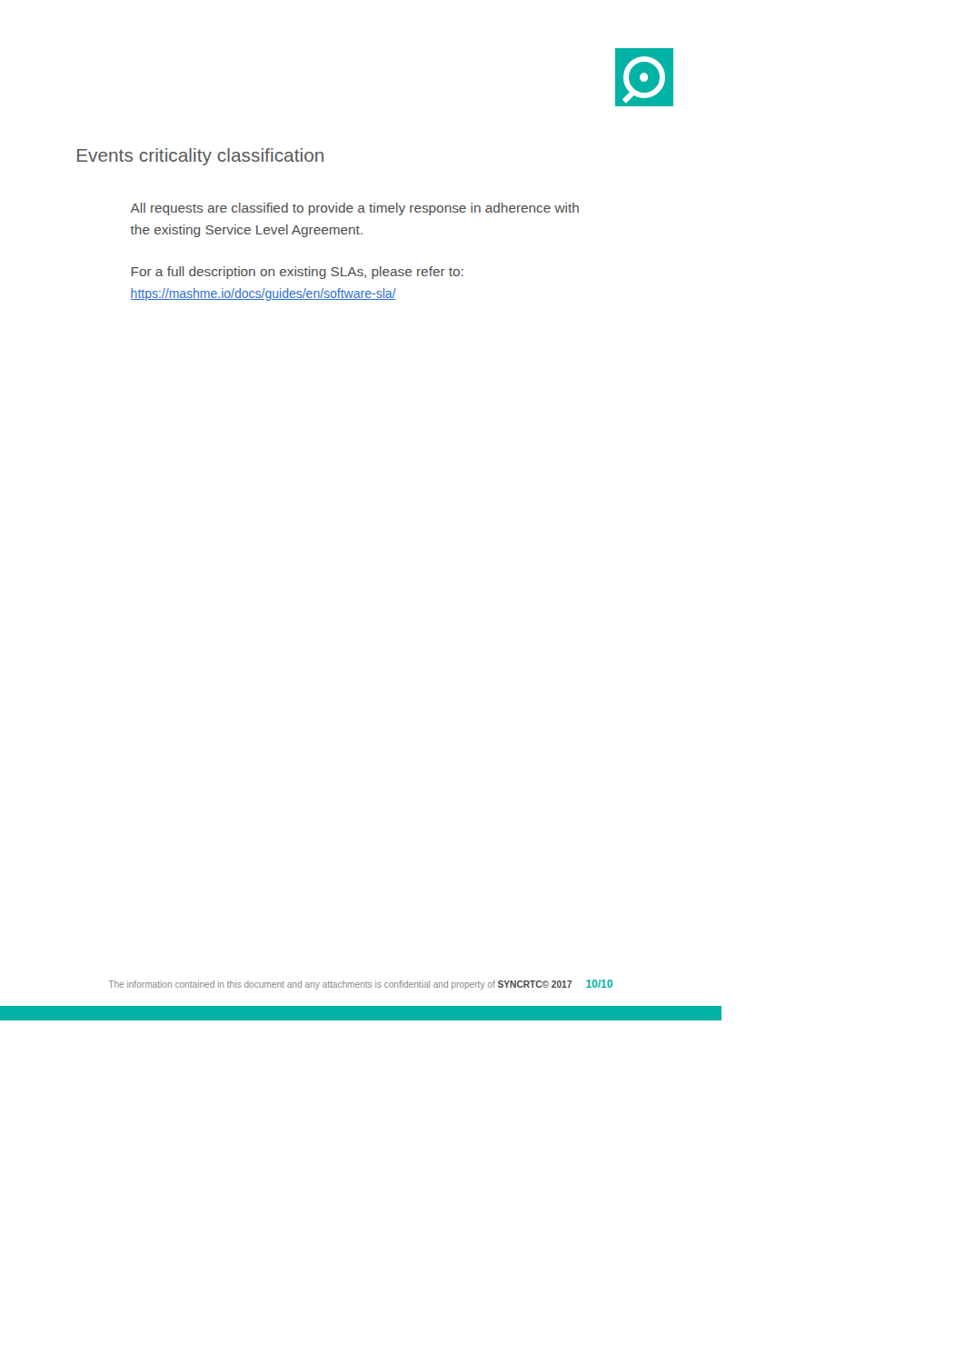Events criticality classification
All requests are classified to provide a timely response in adherence with the existing Service Level Agreement.
For a full description on existing SLAs, please refer to:
https://mashme.io/docs/guides/en/software-sla/
The information contained in this document and any attachments is confidential and property of SYNCRTC© 201710/10